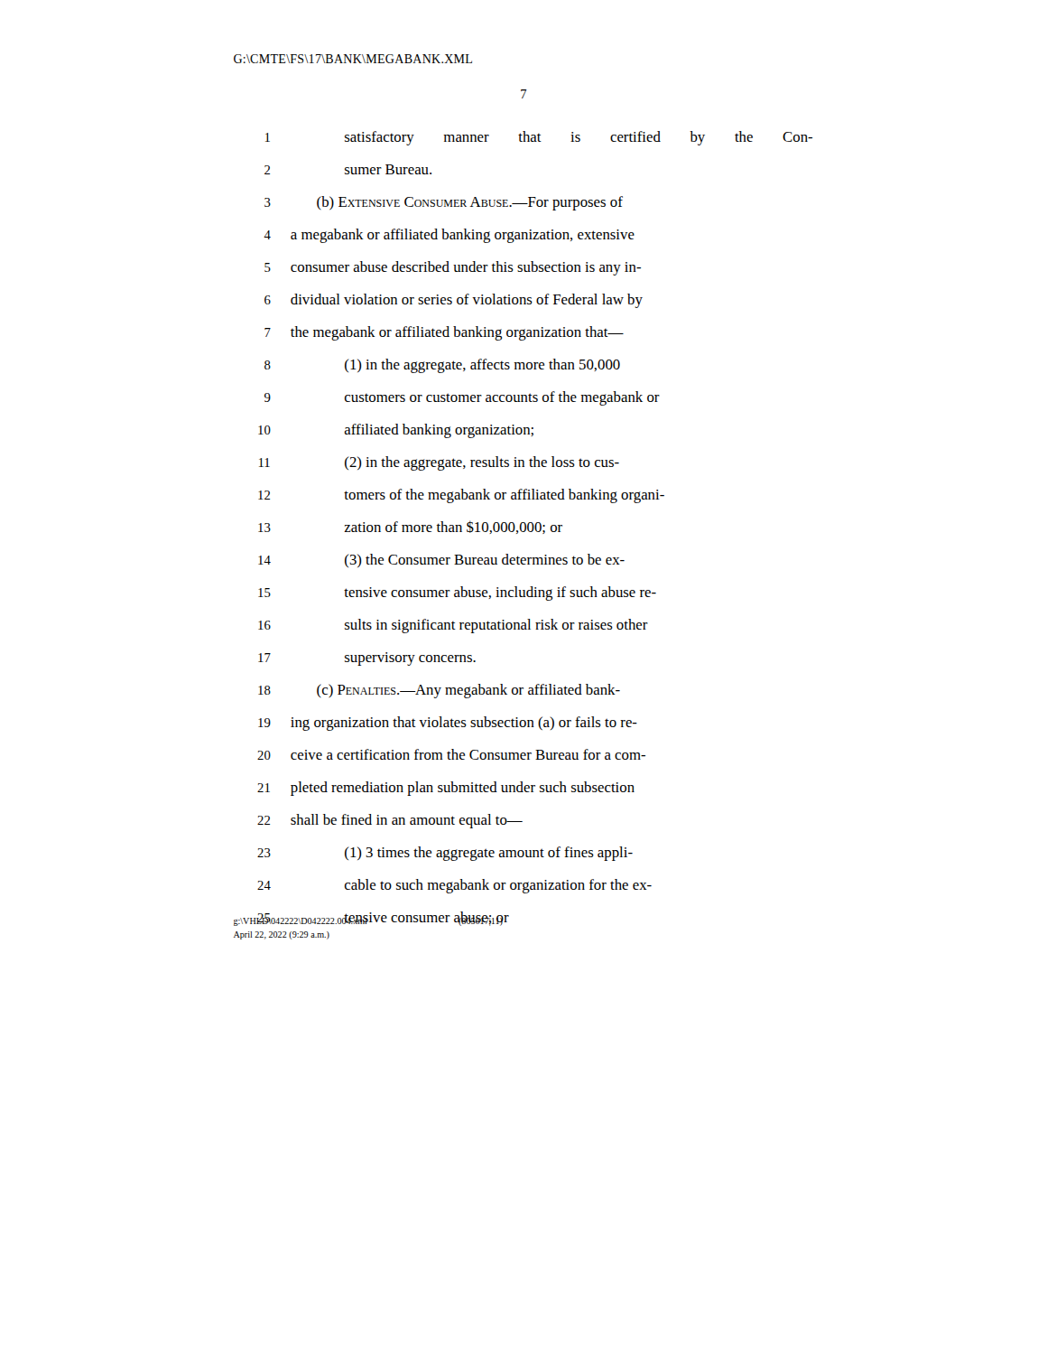G:\CMTE\FS\17\BANK\MEGABANK.XML
7
| 1 | satisfactory manner that is certified by the Con- |
| 2 | sumer Bureau. |
| 3 | (b) Extensive Consumer Abuse. —For purposes of |
| 4 | a megabank or affiliated banking organization, extensive |
| 5 | consumer abuse described under this subsection is any in- |
| 6 | dividual violation or series of violations of Federal law by |
| 7 | the megabank or affiliated banking organization that— |
| 8 | (1) in the aggregate, affects more than 50,000 |
| 9 | customers or customer accounts of the megabank or |
| 10 | affiliated banking organization; |
| 11 | (2) in the aggregate, results in the loss to cus- |
| 12 | tomers of the megabank or affiliated banking organi- |
| 13 | zation of more than $10,000,000; or |
| 14 | (3) the Consumer Bureau determines to be ex- |
| 15 | tensive consumer abuse, including if such abuse re- |
| 16 | sults in significant reputational risk or raises other |
| 17 | supervisory concerns. |
| 18 | (c) Penalties. —Any megabank or affiliated bank- |
| 19 | ing organization that violates subsection (a) or fails to re- |
| 20 | ceive a certification from the Consumer Bureau for a com- |
| 21 | pleted remediation plan submitted under such subsection |
| 22 | shall be fined in an amount equal to— |
| 23 | (1) 3 times the aggregate amount of fines appli- |
| 24 | cable to such megabank or organization for the ex- |
| 25 | tensive consumer abuse; or |
g:\VHLD\042222\D042222.004.xml
April 22, 2022 (9:29 a.m.)
(805617|11)